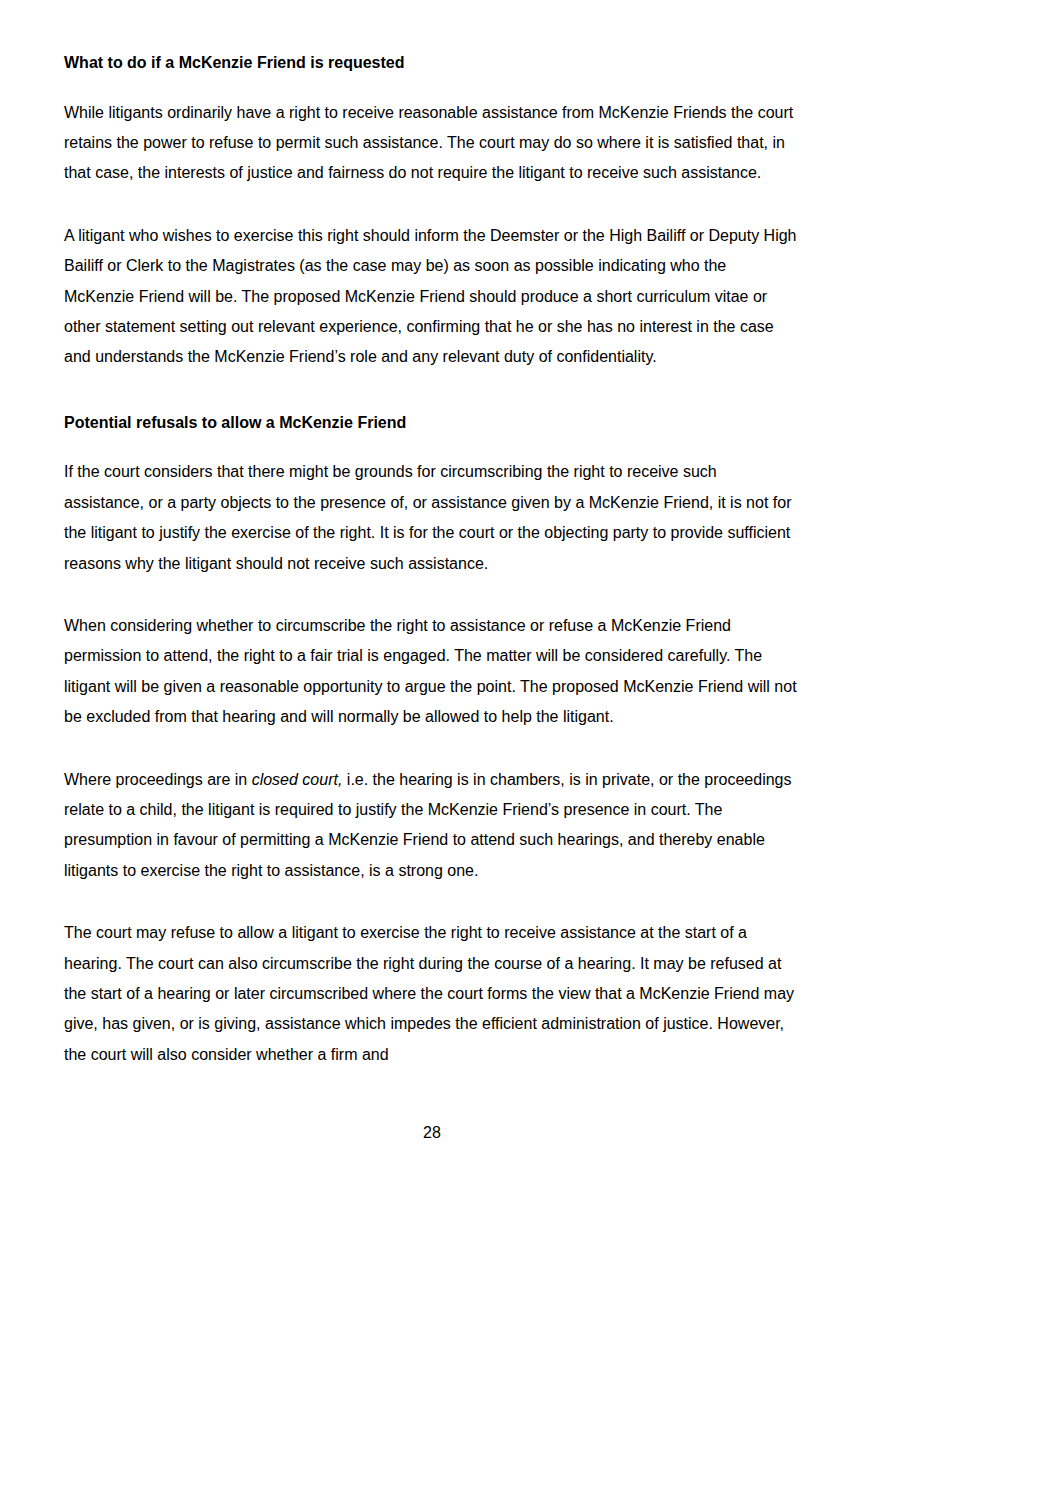What to do if a McKenzie Friend is requested
While litigants ordinarily have a right to receive reasonable assistance from McKenzie Friends the court retains the power to refuse to permit such assistance. The court may do so where it is satisfied that, in that case, the interests of justice and fairness do not require the litigant to receive such assistance.
A litigant who wishes to exercise this right should inform the Deemster or the High Bailiff or Deputy High Bailiff or Clerk to the Magistrates (as the case may be) as soon as possible indicating who the McKenzie Friend will be. The proposed McKenzie Friend should produce a short curriculum vitae or other statement setting out relevant experience, confirming that he or she has no interest in the case and understands the McKenzie Friend’s role and any relevant duty of confidentiality.
Potential refusals to allow a McKenzie Friend
If the court considers that there might be grounds for circumscribing the right to receive such assistance, or a party objects to the presence of, or assistance given by a McKenzie Friend, it is not for the litigant to justify the exercise of the right. It is for the court or the objecting party to provide sufficient reasons why the litigant should not receive such assistance.
When considering whether to circumscribe the right to assistance or refuse a McKenzie Friend permission to attend, the right to a fair trial is engaged. The matter will be considered carefully. The litigant will be given a reasonable opportunity to argue the point. The proposed McKenzie Friend will not be excluded from that hearing and will normally be allowed to help the litigant.
Where proceedings are in closed court, i.e. the hearing is in chambers, is in private, or the proceedings relate to a child, the litigant is required to justify the McKenzie Friend’s presence in court. The presumption in favour of permitting a McKenzie Friend to attend such hearings, and thereby enable litigants to exercise the right to assistance, is a strong one.
The court may refuse to allow a litigant to exercise the right to receive assistance at the start of a hearing. The court can also circumscribe the right during the course of a hearing. It may be refused at the start of a hearing or later circumscribed where the court forms the view that a McKenzie Friend may give, has given, or is giving, assistance which impedes the efficient administration of justice. However, the court will also consider whether a firm and
28